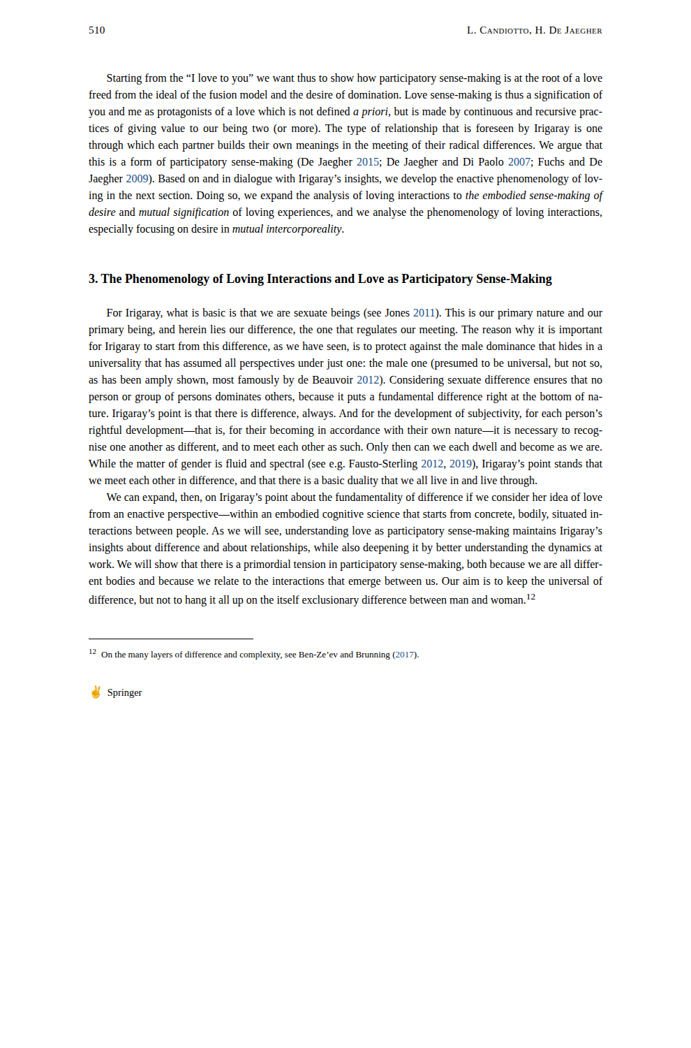510 L. Candiotto, H. De Jaegher
Starting from the “I love to you” we want thus to show how participatory sense-making is at the root of a love freed from the ideal of the fusion model and the desire of domination. Love sense-making is thus a signification of you and me as protagonists of a love which is not defined a priori, but is made by continuous and recursive practices of giving value to our being two (or more). The type of relationship that is foreseen by Irigaray is one through which each partner builds their own meanings in the meeting of their radical differences. We argue that this is a form of participatory sense-making (De Jaegher 2015; De Jaegher and Di Paolo 2007; Fuchs and De Jaegher 2009). Based on and in dialogue with Irigaray’s insights, we develop the enactive phenomenology of loving in the next section. Doing so, we expand the analysis of loving interactions to the embodied sense-making of desire and mutual signification of loving experiences, and we analyse the phenomenology of loving interactions, especially focusing on desire in mutual intercorporeality.
3. The Phenomenology of Loving Interactions and Love as Participatory Sense-Making
For Irigaray, what is basic is that we are sexuate beings (see Jones 2011). This is our primary nature and our primary being, and herein lies our difference, the one that regulates our meeting. The reason why it is important for Irigaray to start from this difference, as we have seen, is to protect against the male dominance that hides in a universality that has assumed all perspectives under just one: the male one (presumed to be universal, but not so, as has been amply shown, most famously by de Beauvoir 2012). Considering sexuate difference ensures that no person or group of persons dominates others, because it puts a fundamental difference right at the bottom of nature. Irigaray’s point is that there is difference, always. And for the development of subjectivity, for each person’s rightful development—that is, for their becoming in accordance with their own nature—it is necessary to recognise one another as different, and to meet each other as such. Only then can we each dwell and become as we are. While the matter of gender is fluid and spectral (see e.g. Fausto-Sterling 2012, 2019), Irigaray’s point stands that we meet each other in difference, and that there is a basic duality that we all live in and live through.
We can expand, then, on Irigaray’s point about the fundamentality of difference if we consider her idea of love from an enactive perspective—within an embodied cognitive science that starts from concrete, bodily, situated interactions between people. As we will see, understanding love as participatory sense-making maintains Irigaray’s insights about difference and about relationships, while also deepening it by better understanding the dynamics at work. We will show that there is a primordial tension in participatory sense-making, both because we are all different bodies and because we relate to the interactions that emerge between us. Our aim is to keep the universal of difference, but not to hang it all up on the itself exclusionary difference between man and woman.12
12 On the many layers of difference and complexity, see Ben-Ze’ev and Brunning (2017).
✌ Springer